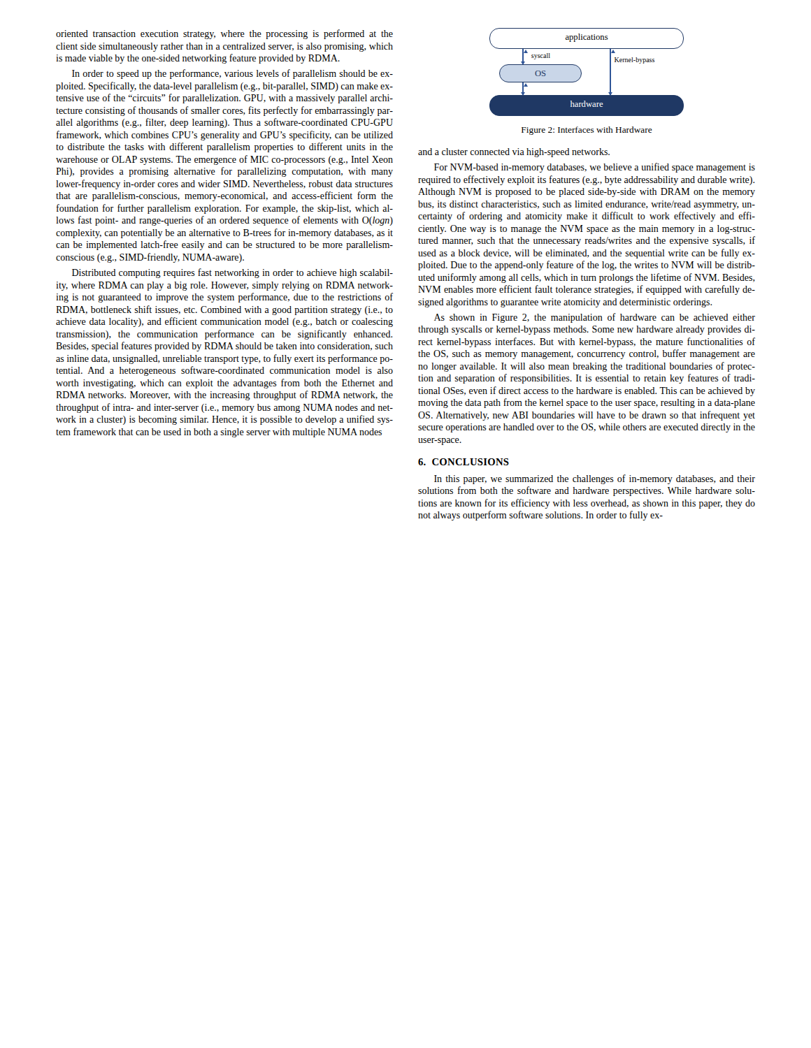oriented transaction execution strategy, where the processing is performed at the client side simultaneously rather than in a centralized server, is also promising, which is made viable by the one-sided networking feature provided by RDMA.
In order to speed up the performance, various levels of parallelism should be exploited. Specifically, the data-level parallelism (e.g., bit-parallel, SIMD) can make extensive use of the “circuits” for parallelization. GPU, with a massively parallel architecture consisting of thousands of smaller cores, fits perfectly for embarrassingly parallel algorithms (e.g., filter, deep learning). Thus a software-coordinated CPU-GPU framework, which combines CPU’s generality and GPU’s specificity, can be utilized to distribute the tasks with different parallelism properties to different units in the warehouse or OLAP systems. The emergence of MIC co-processors (e.g., Intel Xeon Phi), provides a promising alternative for parallelizing computation, with many lower-frequency in-order cores and wider SIMD. Nevertheless, robust data structures that are parallelism-conscious, memory-economical, and access-efficient form the foundation for further parallelism exploration. For example, the skip-list, which allows fast point- and range-queries of an ordered sequence of elements with O(logn) complexity, can potentially be an alternative to B-trees for in-memory databases, as it can be implemented latch-free easily and can be structured to be more parallelism-conscious (e.g., SIMD-friendly, NUMA-aware).
Distributed computing requires fast networking in order to achieve high scalability, where RDMA can play a big role. However, simply relying on RDMA networking is not guaranteed to improve the system performance, due to the restrictions of RDMA, bottleneck shift issues, etc. Combined with a good partition strategy (i.e., to achieve data locality), and efficient communication model (e.g., batch or coalescing transmission), the communication performance can be significantly enhanced. Besides, special features provided by RDMA should be taken into consideration, such as inline data, unsignalled, unreliable transport type, to fully exert its performance potential. And a heterogeneous software-coordinated communication model is also worth investigating, which can exploit the advantages from both the Ethernet and RDMA networks. Moreover, with the increasing throughput of RDMA network, the throughput of intra- and inter-server (i.e., memory bus among NUMA nodes and network in a cluster) is becoming similar. Hence, it is possible to develop a unified system framework that can be used in both a single server with multiple NUMA nodes
applications
OS
hardware
syscall
Kernel-bypass
Figure 2: Interfaces with Hardware
and a cluster connected via high-speed networks.
For NVM-based in-memory databases, we believe a unified space management is required to effectively exploit its features (e.g., byte addressability and durable write). Although NVM is proposed to be placed side-by-side with DRAM on the memory bus, its distinct characteristics, such as limited endurance, write/read asymmetry, uncertainty of ordering and atomicity make it difficult to work effectively and efficiently. One way is to manage the NVM space as the main memory in a log-structured manner, such that the unnecessary reads/writes and the expensive syscalls, if used as a block device, will be eliminated, and the sequential write can be fully exploited. Due to the append-only feature of the log, the writes to NVM will be distributed uniformly among all cells, which in turn prolongs the lifetime of NVM. Besides, NVM enables more efficient fault tolerance strategies, if equipped with carefully designed algorithms to guarantee write atomicity and deterministic orderings.
As shown in Figure 2, the manipulation of hardware can be achieved either through syscalls or kernel-bypass methods. Some new hardware already provides direct kernel-bypass interfaces. But with kernel-bypass, the mature functionalities of the OS, such as memory management, concurrency control, buffer management are no longer available. It will also mean breaking the traditional boundaries of protection and separation of responsibilities. It is essential to retain key features of traditional OSes, even if direct access to the hardware is enabled. This can be achieved by moving the data path from the kernel space to the user space, resulting in a data-plane OS. Alternatively, new ABI boundaries will have to be drawn so that infrequent yet secure operations are handled over to the OS, while others are executed directly in the user-space.
6. CONCLUSIONS
In this paper, we summarized the challenges of in-memory databases, and their solutions from both the software and hardware perspectives. While hardware solutions are known for its efficiency with less overhead, as shown in this paper, they do not always outperform software solutions. In order to fully ex-